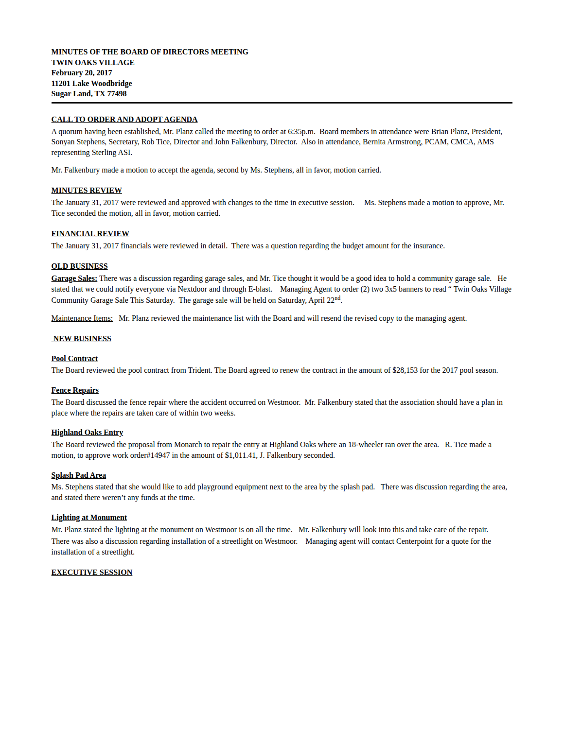MINUTES OF THE BOARD OF DIRECTORS MEETING
TWIN OAKS VILLAGE
February 20, 2017
11201 Lake Woodbridge
Sugar Land, TX 77498
CALL TO ORDER AND ADOPT AGENDA
A quorum having been established, Mr. Planz called the meeting to order at 6:35p.m. Board members in attendance were Brian Planz, President, Sonyan Stephens, Secretary, Rob Tice, Director and John Falkenbury, Director. Also in attendance, Bernita Armstrong, PCAM, CMCA, AMS representing Sterling ASI.
Mr. Falkenbury made a motion to accept the agenda, second by Ms. Stephens, all in favor, motion carried.
MINUTES REVIEW
The January 31, 2017 were reviewed and approved with changes to the time in executive session. Ms. Stephens made a motion to approve, Mr. Tice seconded the motion, all in favor, motion carried.
FINANCIAL REVIEW
The January 31, 2017 financials were reviewed in detail. There was a question regarding the budget amount for the insurance.
OLD BUSINESS
Garage Sales: There was a discussion regarding garage sales, and Mr. Tice thought it would be a good idea to hold a community garage sale. He stated that we could notify everyone via Nextdoor and through E-blast. Managing Agent to order (2) two 3x5 banners to read “ Twin Oaks Village Community Garage Sale This Saturday. The garage sale will be held on Saturday, April 22nd.
Maintenance Items: Mr. Planz reviewed the maintenance list with the Board and will resend the revised copy to the managing agent.
NEW BUSINESS
Pool Contract
The Board reviewed the pool contract from Trident. The Board agreed to renew the contract in the amount of $28,153 for the 2017 pool season.
Fence Repairs
The Board discussed the fence repair where the accident occurred on Westmoor. Mr. Falkenbury stated that the association should have a plan in place where the repairs are taken care of within two weeks.
Highland Oaks Entry
The Board reviewed the proposal from Monarch to repair the entry at Highland Oaks where an 18-wheeler ran over the area. R. Tice made a motion, to approve work order#14947 in the amount of $1,011.41, J. Falkenbury seconded.
Splash Pad Area
Ms. Stephens stated that she would like to add playground equipment next to the area by the splash pad. There was discussion regarding the area, and stated there weren’t any funds at the time.
Lighting at Monument
Mr. Planz stated the lighting at the monument on Westmoor is on all the time. Mr. Falkenbury will look into this and take care of the repair.
There was also a discussion regarding installation of a streetlight on Westmoor. Managing agent will contact Centerpoint for a quote for the installation of a streetlight.
EXECUTIVE SESSION